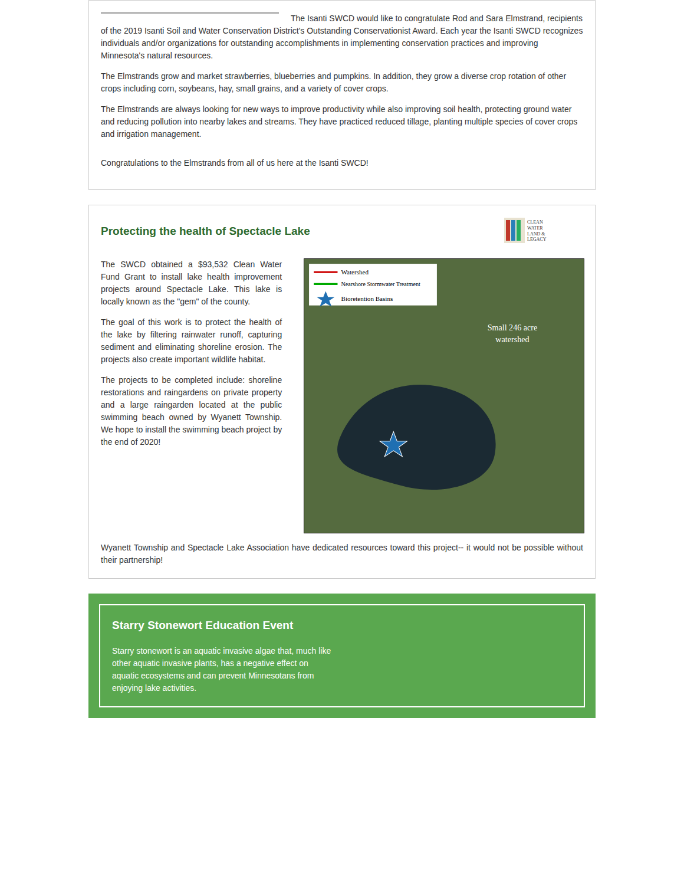The Isanti SWCD would like to congratulate Rod and Sara Elmstrand, recipients of the 2019 Isanti Soil and Water Conservation District's Outstanding Conservationist Award. Each year the Isanti SWCD recognizes individuals and/or organizations for outstanding accomplishments in implementing conservation practices and improving Minnesota's natural resources.
The Elmstrands grow and market strawberries, blueberries and pumpkins. In addition, they grow a diverse crop rotation of other crops including corn, soybeans, hay, small grains, and a variety of cover crops.
The Elmstrands are always looking for new ways to improve productivity while also improving soil health, protecting ground water and reducing pollution into nearby lakes and streams. They have practiced reduced tillage, planting multiple species of cover crops and irrigation management.
Congratulations to the Elmstrands from all of us here at the Isanti SWCD!
Protecting the health of Spectacle Lake
The SWCD obtained a $93,532 Clean Water Fund Grant to install lake health improvement projects around Spectacle Lake. This lake is locally known as the "gem" of the county.
The goal of this work is to protect the health of the lake by filtering rainwater runoff, capturing sediment and eliminating shoreline erosion. The projects also create important wildlife habitat.
The projects to be completed include: shoreline restorations and raingardens on private property and a large raingarden located at the public swimming beach owned by Wyanett Township. We hope to install the swimming beach project by the end of 2020!
Wyanett Township and Spectacle Lake Association have dedicated resources toward this project-- it would not be possible without their partnership!
Starry Stonewort Education Event
Starry stonewort is an aquatic invasive algae that, much like other aquatic invasive plants, has a negative effect on aquatic ecosystems and can prevent Minnesotans from enjoying lake activities.